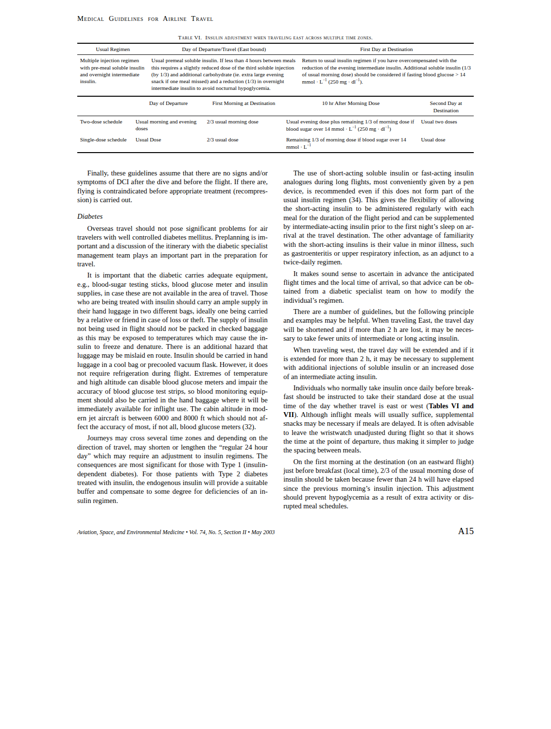Medical Guidelines for Airline Travel
Table VI. Insulin adjustment when traveling east across multiple time zones.
| Usual Regimen | Day of Departure/Travel (East bound) | First Day at Destination |
| --- | --- | --- |
| Multiple injection regimen with pre-meal soluble insulin and overnight intermediate insulin. | Usual premeal soluble insulin. If less than 4 hours between meals this requires a slightly reduced dose of the third soluble injection (by 1/3) and additional carbohydrate (ie. extra large evening snack if one meal missed) and a reduction (1/3) in overnight intermediate insulin to avoid nocturnal hypoglycemia. | Return to usual insulin regimen if you have overcompensated with the reduction of the evening intermediate insulin. Additional soluble insulin (1/3 of usual morning dose) should be considered if fasting blood glucose > 14 mmol · L −1 (250 mg · dl −1 ). |
| | Day of Departure | First Morning at Destination | 10 hr After Morning Dose | Second Day at Destination |
| --- | --- | --- | --- | --- |
| Two-dose schedule | Usual morning and evening doses | 2/3 usual morning dose | Usual evening dose plus remaining 1/3 of morning dose if blood sugar over 14 mmol · L −1 (250 mg · dl −1 ) | Usual two doses |
| Single-dose schedule | Usual Dose | 2/3 usual dose | Remaining 1/3 of morning dose if blood sugar over 14 mmol · L −1 | Usual dose |
Finally, these guidelines assume that there are no signs and/or symptoms of DCI after the dive and before the flight. If there are, flying is contraindicated before appropriate treatment (recompression) is carried out.
Diabetes
Overseas travel should not pose significant problems for air travelers with well controlled diabetes mellitus. Preplanning is important and a discussion of the itinerary with the diabetic specialist management team plays an important part in the preparation for travel.
It is important that the diabetic carries adequate equipment, e.g., blood-sugar testing sticks, blood glucose meter and insulin supplies, in case these are not available in the area of travel. Those who are being treated with insulin should carry an ample supply in their hand luggage in two different bags, ideally one being carried by a relative or friend in case of loss or theft. The supply of insulin not being used in flight should not be packed in checked baggage as this may be exposed to temperatures which may cause the insulin to freeze and denature. There is an additional hazard that luggage may be mislaid en route. Insulin should be carried in hand luggage in a cool bag or precooled vacuum flask. However, it does not require refrigeration during flight. Extremes of temperature and high altitude can disable blood glucose meters and impair the accuracy of blood glucose test strips, so blood monitoring equipment should also be carried in the hand baggage where it will be immediately available for inflight use. The cabin altitude in modern jet aircraft is between 6000 and 8000 ft which should not affect the accuracy of most, if not all, blood glucose meters (32).
Journeys may cross several time zones and depending on the direction of travel, may shorten or lengthen the “regular 24 hour day” which may require an adjustment to insulin regimens. The consequences are most significant for those with Type 1 (insulin-dependent diabetes). For those patients with Type 2 diabetes treated with insulin, the endogenous insulin will provide a suitable buffer and compensate to some degree for deficiencies of an insulin regimen.
The use of short-acting soluble insulin or fast-acting insulin analogues during long flights, most conveniently given by a pen device, is recommended even if this does not form part of the usual insulin regimen (34). This gives the flexibility of allowing the short-acting insulin to be administered regularly with each meal for the duration of the flight period and can be supplemented by intermediate-acting insulin prior to the first night’s sleep on arrival at the travel destination. The other advantage of familiarity with the short-acting insulins is their value in minor illness, such as gastroenteritis or upper respiratory infection, as an adjunct to a twice-daily regimen.
It makes sound sense to ascertain in advance the anticipated flight times and the local time of arrival, so that advice can be obtained from a diabetic specialist team on how to modify the individual’s regimen.
There are a number of guidelines, but the following principle and examples may be helpful. When traveling East, the travel day will be shortened and if more than 2 h are lost, it may be necessary to take fewer units of intermediate or long acting insulin.
When traveling west, the travel day will be extended and if it is extended for more than 2 h, it may be necessary to supplement with additional injections of soluble insulin or an increased dose of an intermediate acting insulin.
Individuals who normally take insulin once daily before breakfast should be instructed to take their standard dose at the usual time of the day whether travel is east or west (Tables VI and VII). Although inflight meals will usually suffice, supplemental snacks may be necessary if meals are delayed. It is often advisable to leave the wristwatch unadjusted during flight so that it shows the time at the point of departure, thus making it simpler to judge the spacing between meals.
On the first morning at the destination (on an eastward flight) just before breakfast (local time), 2/3 of the usual morning dose of insulin should be taken because fewer than 24 h will have elapsed since the previous morning’s insulin injection. This adjustment should prevent hypoglycemia as a result of extra activity or disrupted meal schedules.
Aviation, Space, and Environmental Medicine • Vol. 74, No. 5, Section II • May 2003 A15